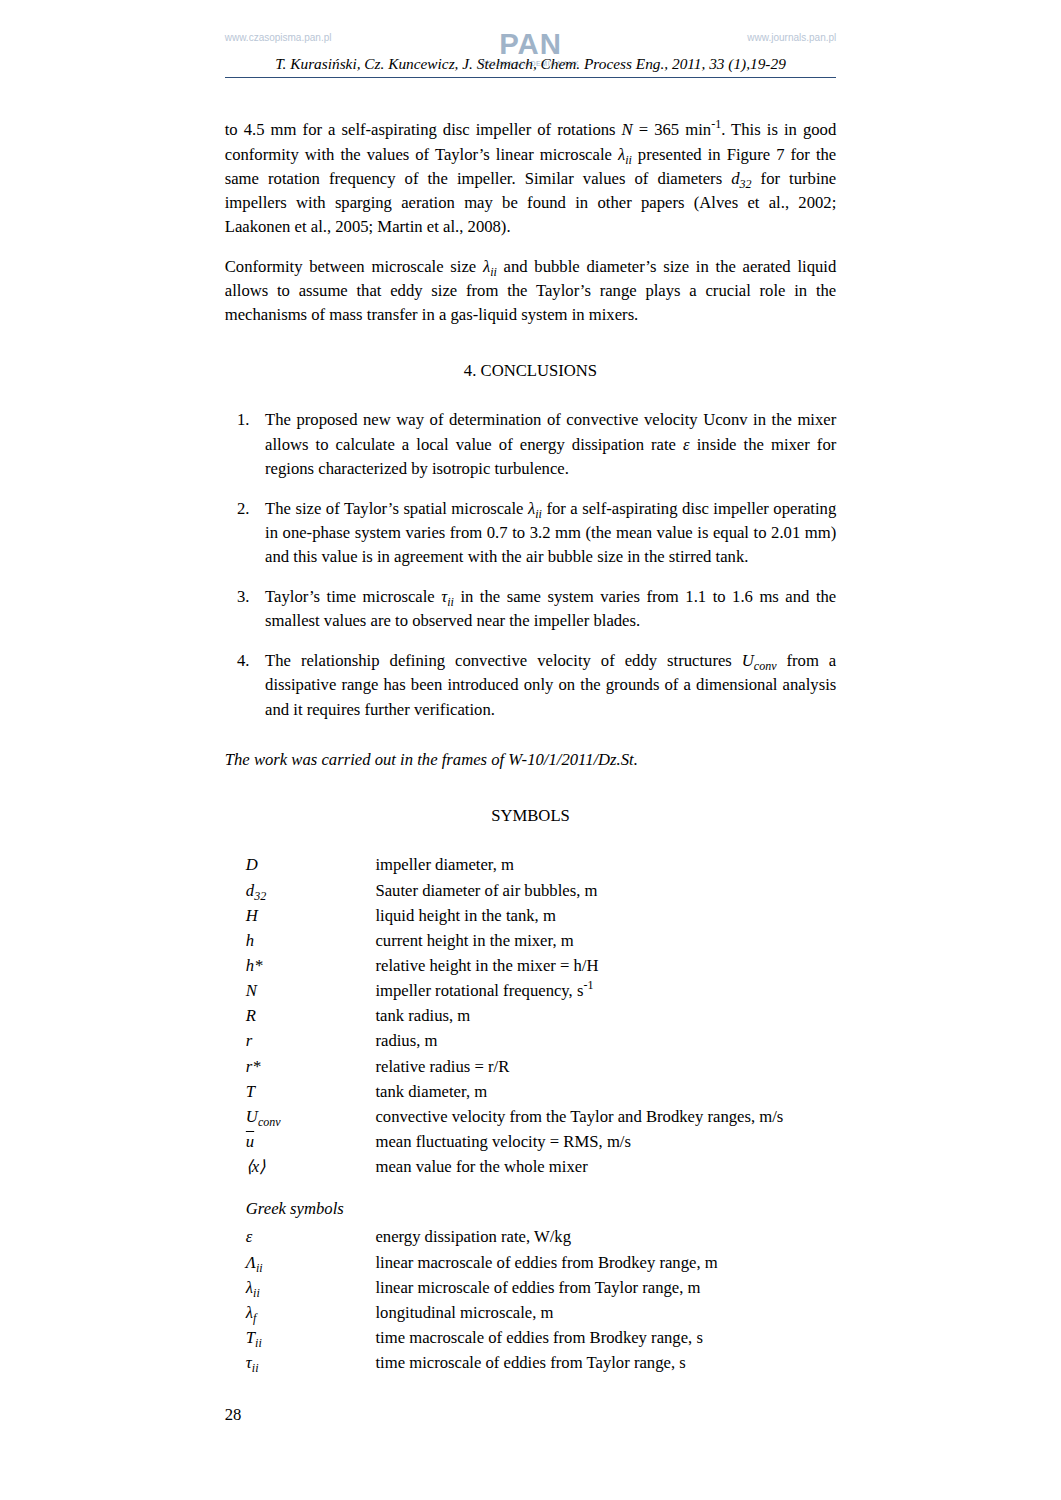www.czasopisma.pan.pl
www.journals.pan.pl
PAN
POLSKA AKADEMIA NAUK
T. Kurasiński, Cz. Kuncewicz, J. Stelmach, Chem. Process Eng., 2011, 33 (1),19-29
to 4.5 mm for a self-aspirating disc impeller of rotations N = 365 min-1. This is in good conformity with the values of Taylor’s linear microscale λii presented in Figure 7 for the same rotation frequency of the impeller. Similar values of diameters d32 for turbine impellers with sparging aeration may be found in other papers (Alves et al., 2002; Laakonen et al., 2005; Martin et al., 2008).
Conformity between microscale size λii and bubble diameter’s size in the aerated liquid allows to assume that eddy size from the Taylor’s range plays a crucial role in the mechanisms of mass transfer in a gas-liquid system in mixers.
4. CONCLUSIONS
The proposed new way of determination of convective velocity Uconv in the mixer allows to calculate a local value of energy dissipation rate ε inside the mixer for regions characterized by isotropic turbulence.
The size of Taylor’s spatial microscale λii for a self-aspirating disc impeller operating in one-phase system varies from 0.7 to 3.2 mm (the mean value is equal to 2.01 mm) and this value is in agreement with the air bubble size in the stirred tank.
Taylor’s time microscale τii in the same system varies from 1.1 to 1.6 ms and the smallest values are to observed near the impeller blades.
The relationship defining convective velocity of eddy structures Uconv from a dissipative range has been introduced only on the grounds of a dimensional analysis and it requires further verification.
The work was carried out in the frames of W-10/1/2011/Dz.St.
SYMBOLS
| D | impeller diameter, m |
| d 32 | Sauter diameter of air bubbles, m |
| H | liquid height in the tank, m |
| h | current height in the mixer, m |
| h* | relative height in the mixer = h/H |
| N | impeller rotational frequency, s -1 |
| R | tank radius, m |
| r | radius, m |
| r* | relative radius = r/R |
| T | tank diameter, m |
| U conv | convective velocity from the Taylor and Brodkey ranges, m/s |
| u | mean fluctuating velocity = RMS, m/s |
| ⟨x⟩ | mean value for the whole mixer |
Greek symbols
| ε | energy dissipation rate, W/kg |
| Λ ii | linear macroscale of eddies from Brodkey range, m |
| λ ii | linear microscale of eddies from Taylor range, m |
| λ f | longitudinal microscale, m |
| T ii | time macroscale of eddies from Brodkey range, s |
| τ ii | time microscale of eddies from Taylor range, s |
28